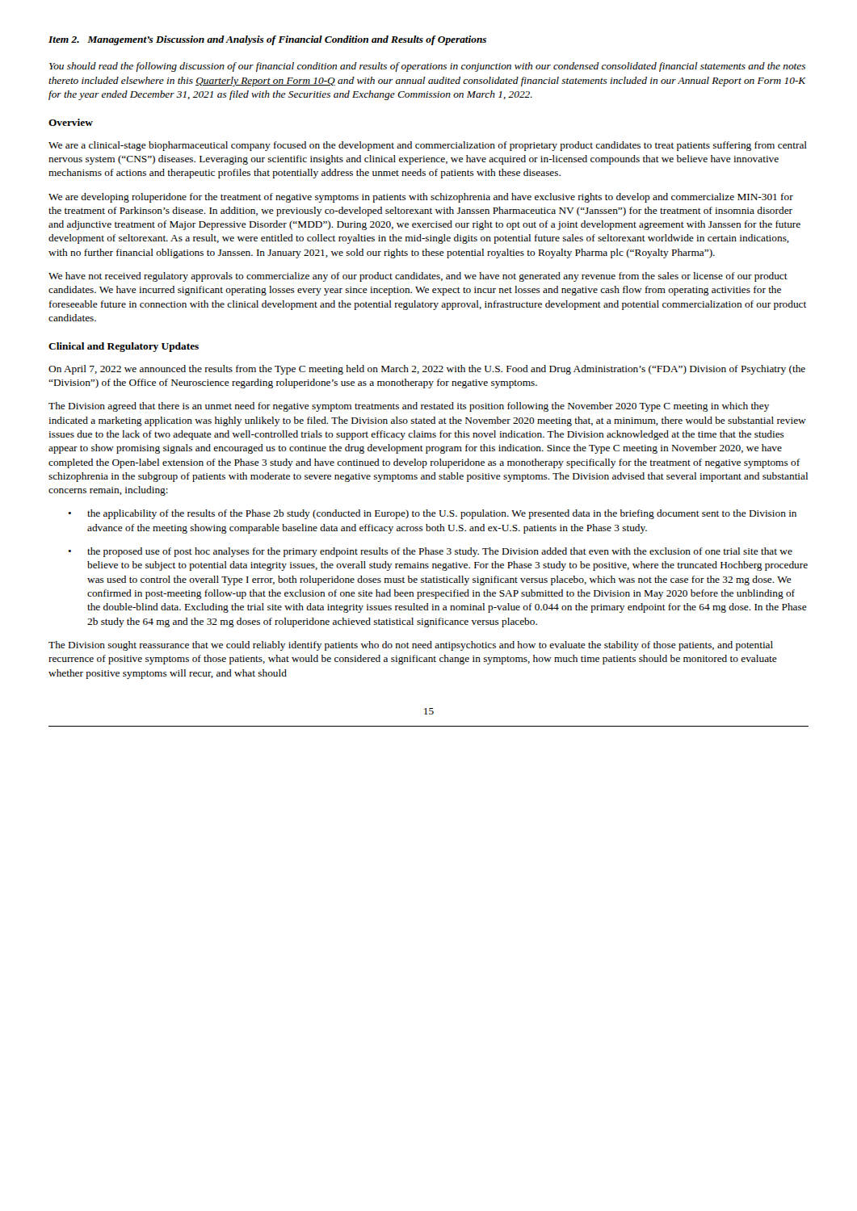Item 2. Management’s Discussion and Analysis of Financial Condition and Results of Operations
You should read the following discussion of our financial condition and results of operations in conjunction with our condensed consolidated financial statements and the notes thereto included elsewhere in this Quarterly Report on Form 10-Q and with our annual audited consolidated financial statements included in our Annual Report on Form 10-K for the year ended December 31, 2021 as filed with the Securities and Exchange Commission on March 1, 2022.
Overview
We are a clinical-stage biopharmaceutical company focused on the development and commercialization of proprietary product candidates to treat patients suffering from central nervous system (“CNS”) diseases. Leveraging our scientific insights and clinical experience, we have acquired or in-licensed compounds that we believe have innovative mechanisms of actions and therapeutic profiles that potentially address the unmet needs of patients with these diseases.
We are developing roluperidone for the treatment of negative symptoms in patients with schizophrenia and have exclusive rights to develop and commercialize MIN-301 for the treatment of Parkinson’s disease. In addition, we previously co-developed seltorexant with Janssen Pharmaceutica NV (“Janssen”) for the treatment of insomnia disorder and adjunctive treatment of Major Depressive Disorder (“MDD”). During 2020, we exercised our right to opt out of a joint development agreement with Janssen for the future development of seltorexant. As a result, we were entitled to collect royalties in the mid-single digits on potential future sales of seltorexant worldwide in certain indications, with no further financial obligations to Janssen. In January 2021, we sold our rights to these potential royalties to Royalty Pharma plc (“Royalty Pharma”).
We have not received regulatory approvals to commercialize any of our product candidates, and we have not generated any revenue from the sales or license of our product candidates. We have incurred significant operating losses every year since inception. We expect to incur net losses and negative cash flow from operating activities for the foreseeable future in connection with the clinical development and the potential regulatory approval, infrastructure development and potential commercialization of our product candidates.
Clinical and Regulatory Updates
On April 7, 2022 we announced the results from the Type C meeting held on March 2, 2022 with the U.S. Food and Drug Administration’s (“FDA”) Division of Psychiatry (the “Division”) of the Office of Neuroscience regarding roluperidone’s use as a monotherapy for negative symptoms.
The Division agreed that there is an unmet need for negative symptom treatments and restated its position following the November 2020 Type C meeting in which they indicated a marketing application was highly unlikely to be filed. The Division also stated at the November 2020 meeting that, at a minimum, there would be substantial review issues due to the lack of two adequate and well-controlled trials to support efficacy claims for this novel indication. The Division acknowledged at the time that the studies appear to show promising signals and encouraged us to continue the drug development program for this indication. Since the Type C meeting in November 2020, we have completed the Open-label extension of the Phase 3 study and have continued to develop roluperidone as a monotherapy specifically for the treatment of negative symptoms of schizophrenia in the subgroup of patients with moderate to severe negative symptoms and stable positive symptoms. The Division advised that several important and substantial concerns remain, including:
the applicability of the results of the Phase 2b study (conducted in Europe) to the U.S. population. We presented data in the briefing document sent to the Division in advance of the meeting showing comparable baseline data and efficacy across both U.S. and ex-U.S. patients in the Phase 3 study.
the proposed use of post hoc analyses for the primary endpoint results of the Phase 3 study. The Division added that even with the exclusion of one trial site that we believe to be subject to potential data integrity issues, the overall study remains negative. For the Phase 3 study to be positive, where the truncated Hochberg procedure was used to control the overall Type I error, both roluperidone doses must be statistically significant versus placebo, which was not the case for the 32 mg dose. We confirmed in post-meeting follow-up that the exclusion of one site had been prespecified in the SAP submitted to the Division in May 2020 before the unblinding of the double-blind data. Excluding the trial site with data integrity issues resulted in a nominal p-value of 0.044 on the primary endpoint for the 64 mg dose. In the Phase 2b study the 64 mg and the 32 mg doses of roluperidone achieved statistical significance versus placebo.
The Division sought reassurance that we could reliably identify patients who do not need antipsychotics and how to evaluate the stability of those patients, and potential recurrence of positive symptoms of those patients, what would be considered a significant change in symptoms, how much time patients should be monitored to evaluate whether positive symptoms will recur, and what should
15